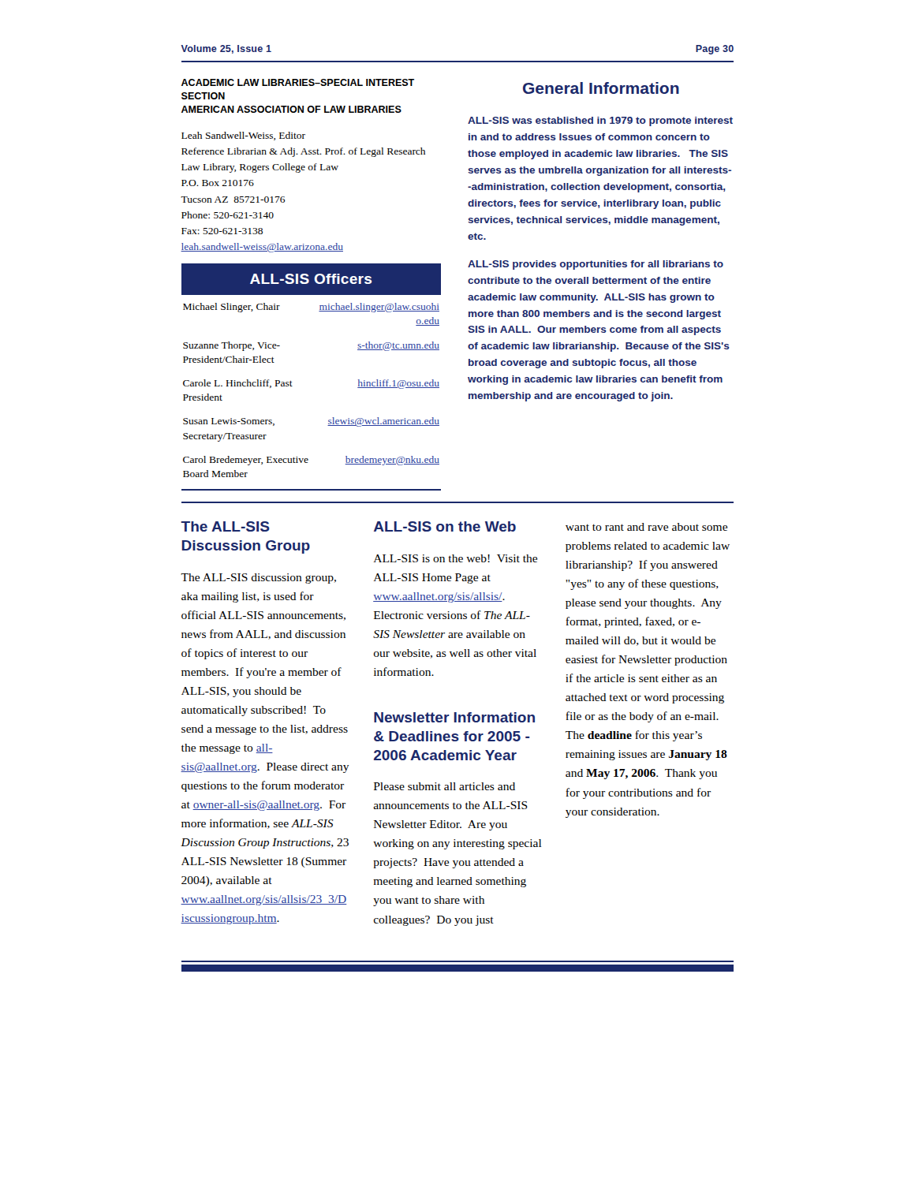Volume 25, Issue 1 Page 30
ACADEMIC LAW LIBRARIES–SPECIAL INTEREST SECTION
AMERICAN ASSOCIATION OF LAW LIBRARIES
Leah Sandwell-Weiss, Editor
Reference Librarian & Adj. Asst. Prof. of Legal Research
Law Library, Rogers College of Law
P.O. Box 210176
Tucson AZ 85721-0176
Phone: 520-621-3140
Fax: 520-621-3138
leah.sandwell-weiss@law.arizona.edu
ALL-SIS Officers
| Michael Slinger, Chair | michael.slinger@law.csuohio.edu |
| Suzanne Thorpe, Vice-President/Chair-Elect | s-thor@tc.umn.edu |
| Carole L. Hinchcliff, Past President | hincliff.1@osu.edu |
| Susan Lewis-Somers, Secretary/Treasurer | slewis@wcl.american.edu |
| Carol Bredemeyer, Executive Board Member | bredemeyer@nku.edu |
General Information
ALL-SIS was established in 1979 to promote interest in and to address Issues of common concern to those employed in academic law libraries. The SIS serves as the umbrella organization for all interests--administration, collection development, consortia, directors, fees for service, interlibrary loan, public services, technical services, middle management, etc.
ALL-SIS provides opportunities for all librarians to contribute to the overall betterment of the entire academic law community. ALL-SIS has grown to more than 800 members and is the second largest SIS in AALL. Our members come from all aspects of academic law librarianship. Because of the SIS's broad coverage and subtopic focus, all those working in academic law libraries can benefit from membership and are encouraged to join.
The ALL-SIS Discussion Group
The ALL-SIS discussion group, aka mailing list, is used for official ALL-SIS announcements, news from AALL, and discussion of topics of interest to our members. If you're a member of ALL-SIS, you should be automatically subscribed! To send a message to the list, address the message to all-sis@aallnet.org. Please direct any questions to the forum moderator at owner-all-sis@aallnet.org. For more information, see ALL-SIS Discussion Group Instructions, 23 ALL-SIS Newsletter 18 (Summer 2004), available at www.aallnet.org/sis/allsis/23_3/Discussiongroup.htm.
ALL-SIS on the Web
ALL-SIS is on the web! Visit the ALL-SIS Home Page at www.aallnet.org/sis/allsis/. Electronic versions of The ALL-SIS Newsletter are available on our website, as well as other vital information.
Newsletter Information & Deadlines for 2005 - 2006 Academic Year
Please submit all articles and announcements to the ALL-SIS Newsletter Editor. Are you working on any interesting special projects? Have you attended a meeting and learned something you want to share with colleagues? Do you just
want to rant and rave about some problems related to academic law librarianship? If you answered "yes" to any of these questions, please send your thoughts. Any format, printed, faxed, or e-mailed will do, but it would be easiest for Newsletter production if the article is sent either as an attached text or word processing file or as the body of an e-mail. The deadline for this year’s remaining issues are January 18 and May 17, 2006. Thank you for your contributions and for your consideration.